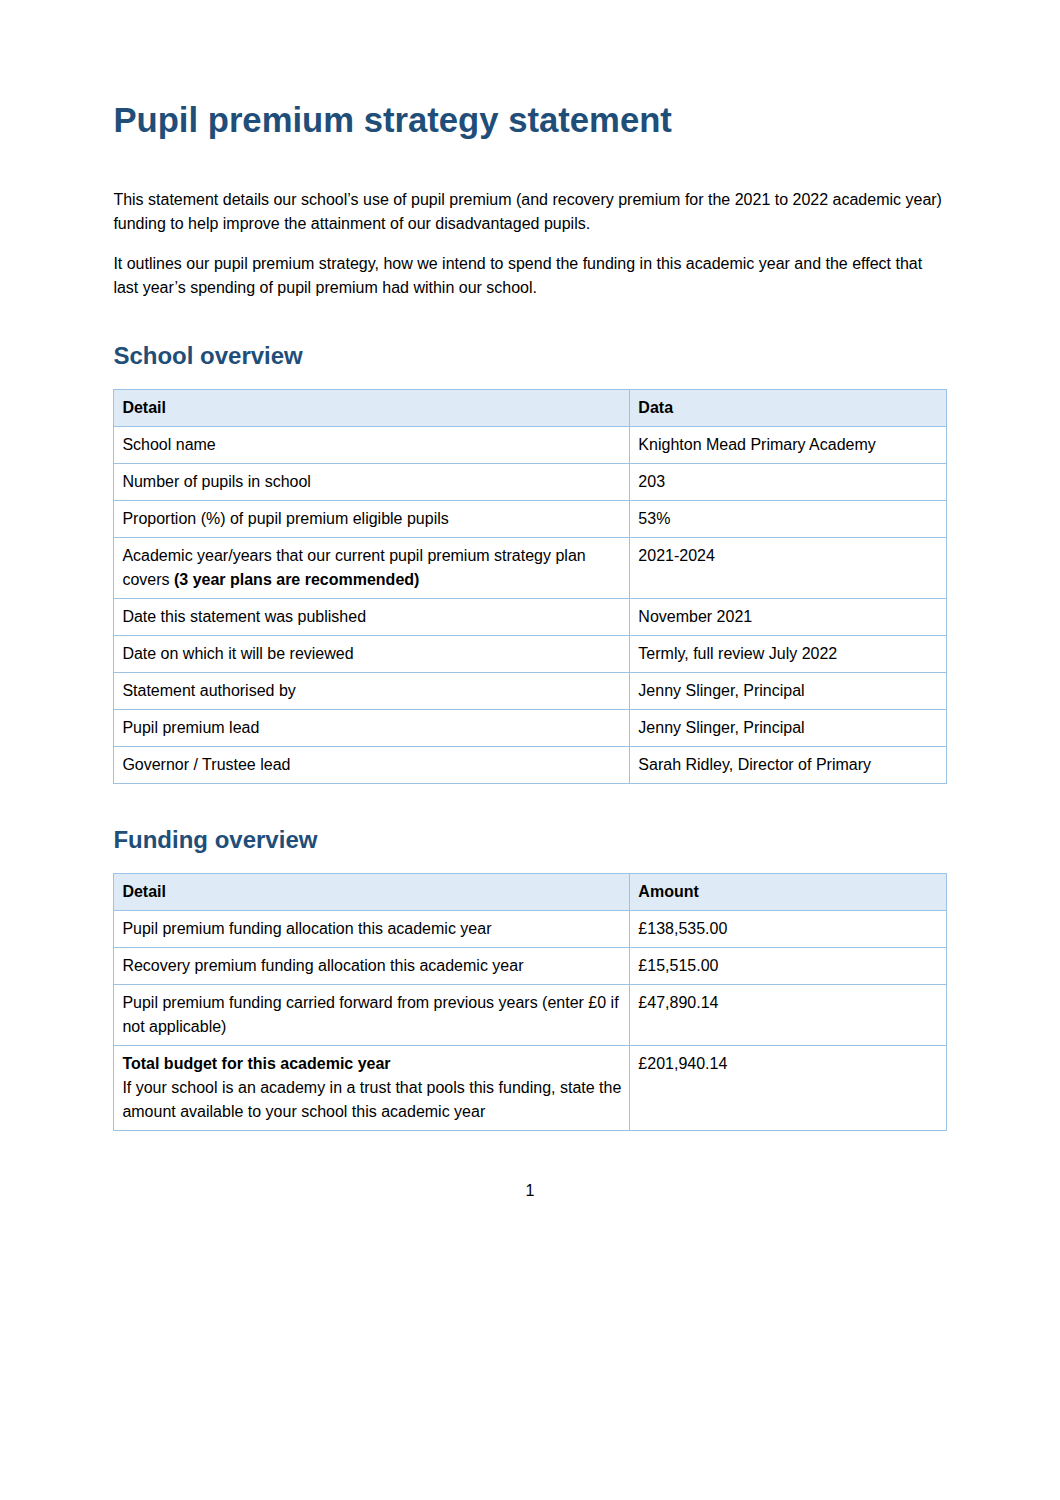Pupil premium strategy statement
This statement details our school’s use of pupil premium (and recovery premium for the 2021 to 2022 academic year) funding to help improve the attainment of our disadvantaged pupils.
It outlines our pupil premium strategy, how we intend to spend the funding in this academic year and the effect that last year’s spending of pupil premium had within our school.
School overview
| Detail | Data |
| --- | --- |
| School name | Knighton Mead Primary Academy |
| Number of pupils in school | 203 |
| Proportion (%) of pupil premium eligible pupils | 53% |
| Academic year/years that our current pupil premium strategy plan covers (3 year plans are recommended) | 2021-2024 |
| Date this statement was published | November 2021 |
| Date on which it will be reviewed | Termly, full review July 2022 |
| Statement authorised by | Jenny Slinger, Principal |
| Pupil premium lead | Jenny Slinger, Principal |
| Governor / Trustee lead | Sarah Ridley, Director of Primary |
Funding overview
| Detail | Amount |
| --- | --- |
| Pupil premium funding allocation this academic year | £138,535.00 |
| Recovery premium funding allocation this academic year | £15,515.00 |
| Pupil premium funding carried forward from previous years (enter £0 if not applicable) | £47,890.14 |
| Total budget for this academic year If your school is an academy in a trust that pools this funding, state the amount available to your school this academic year | £201,940.14 |
1